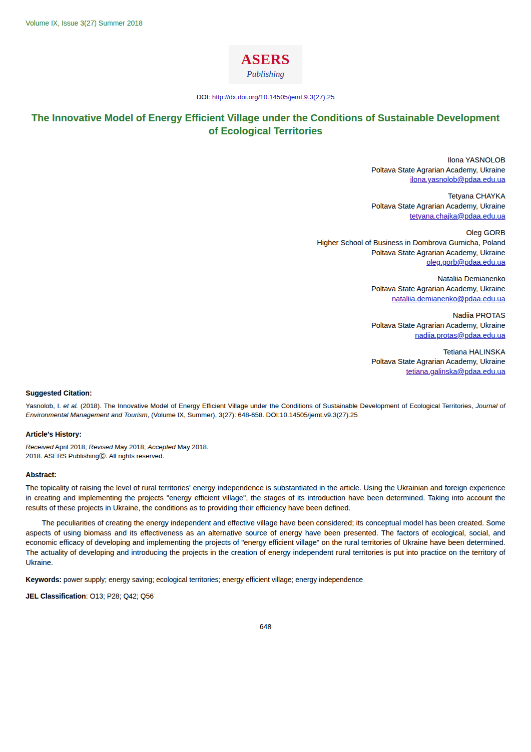Volume IX, Issue 3(27) Summer 2018
ASERS Publishing
DOI: http://dx.doi.org/10.14505/jemt.9.3(27).25
The Innovative Model of Energy Efficient Village under the Conditions of Sustainable Development of Ecological Territories
Ilona YASNOLOB Poltava State Agrarian Academy, Ukraine ilona.yasnolob@pdaa.edu.ua
Tetyana CHAYKA Poltava State Agrarian Academy, Ukraine tetyana.chajka@pdaa.edu.ua
Oleg GORB Higher School of Business in Dombrova Gurnicha, Poland Poltava State Agrarian Academy, Ukraine oleg.gorb@pdaa.edu.ua
Nataliia Demianenko Poltava State Agrarian Academy, Ukraine nataliia.demianenko@pdaa.edu.ua
Nadiia PROTAS Poltava State Agrarian Academy, Ukraine nadiia.protas@pdaa.edu.ua
Tetiana HALINSKA Poltava State Agrarian Academy, Ukraine tetiana.galinska@pdaa.edu.ua
Suggested Citation:
Yasnolob, I. et al. (2018). The Innovative Model of Energy Efficient Village under the Conditions of Sustainable Development of Ecological Territories, Journal of Environmental Management and Tourism, (Volume IX, Summer), 3(27): 648-658. DOI:10.14505/jemt.v9.3(27).25
Article's History:
Received April 2018; Revised May 2018; Accepted May 2018.
2018. ASERS PublishingⒸ. All rights reserved.
Abstract:
The topicality of raising the level of rural territories' energy independence is substantiated in the article. Using the Ukrainian and foreign experience in creating and implementing the projects "energy efficient village", the stages of its introduction have been determined. Taking into account the results of these projects in Ukraine, the conditions as to providing their efficiency have been defined.
The peculiarities of creating the energy independent and effective village have been considered; its conceptual model has been created. Some aspects of using biomass and its effectiveness as an alternative source of energy have been presented. The factors of ecological, social, and economic efficacy of developing and implementing the projects of "energy efficient village" on the rural territories of Ukraine have been determined. The actuality of developing and introducing the projects in the creation of energy independent rural territories is put into practice on the territory of Ukraine.
Keywords: power supply; energy saving; ecological territories; energy efficient village; energy independence
JEL Classification: O13; P28; Q42; Q56
648